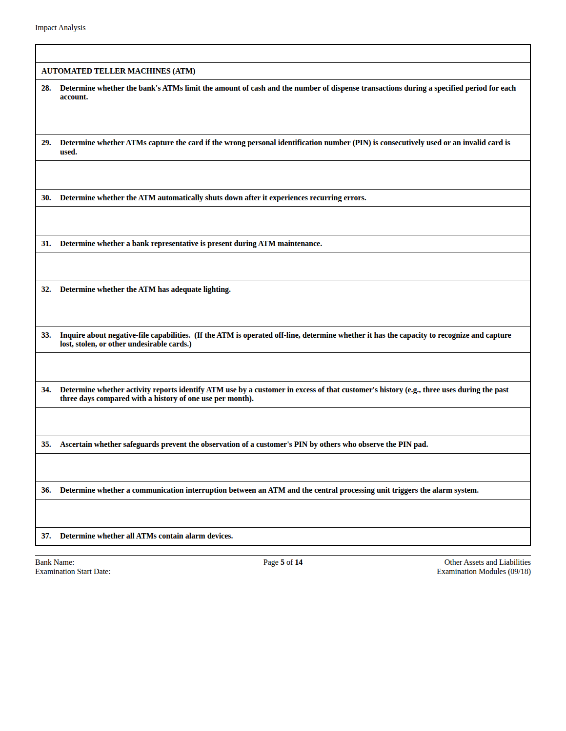Impact Analysis
| AUTOMATED TELLER MACHINES (ATM) |
| 28. Determine whether the bank's ATMs limit the amount of cash and the number of dispense transactions during a specified period for each account. |
| 29. Determine whether ATMs capture the card if the wrong personal identification number (PIN) is consecutively used or an invalid card is used. |
| 30. Determine whether the ATM automatically shuts down after it experiences recurring errors. |
| 31. Determine whether a bank representative is present during ATM maintenance. |
| 32. Determine whether the ATM has adequate lighting. |
| 33. Inquire about negative-file capabilities. (If the ATM is operated off-line, determine whether it has the capacity to recognize and capture lost, stolen, or other undesirable cards.) |
| 34. Determine whether activity reports identify ATM use by a customer in excess of that customer's history (e.g., three uses during the past three days compared with a history of one use per month). |
| 35. Ascertain whether safeguards prevent the observation of a customer's PIN by others who observe the PIN pad. |
| 36. Determine whether a communication interruption between an ATM and the central processing unit triggers the alarm system. |
| 37. Determine whether all ATMs contain alarm devices. |
| Bank Name: | Page 5 of 14 | Other Assets and Liabilities |
| Examination Start Date: | | Examination Modules (09/18) |